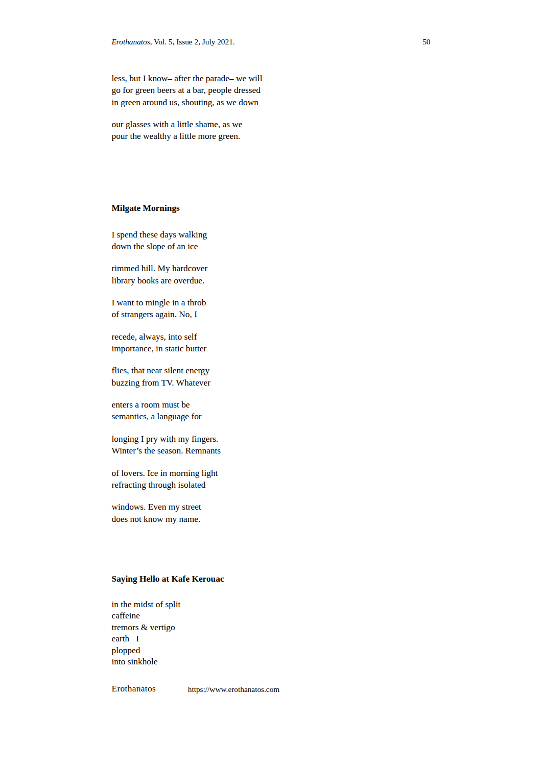Erothanatos, Vol. 5, Issue 2, July 2021.
50
less, but I know– after the parade– we will
go for green beers at a bar, people dressed
in green around us, shouting, as we down
our glasses with a little shame, as we
pour the wealthy a little more green.
Milgate Mornings
I spend these days walking
down the slope of an ice
rimmed hill. My hardcover
library books are overdue.
I want to mingle in a throb
of strangers again. No, I
recede, always, into self
importance, in static butter
flies, that near silent energy
buzzing from TV. Whatever
enters a room must be
semantics, a language for
longing I pry with my fingers.
Winter’s the season. Remnants
of lovers. Ice in morning light
refracting through isolated
windows. Even my street
does not know my name.
Saying Hello at Kafe Kerouac
in the midst of split
caffeine
tremors & vertigo
earth I
plopped
into sinkhole
Erothanatos
https://www.erothanatos.com